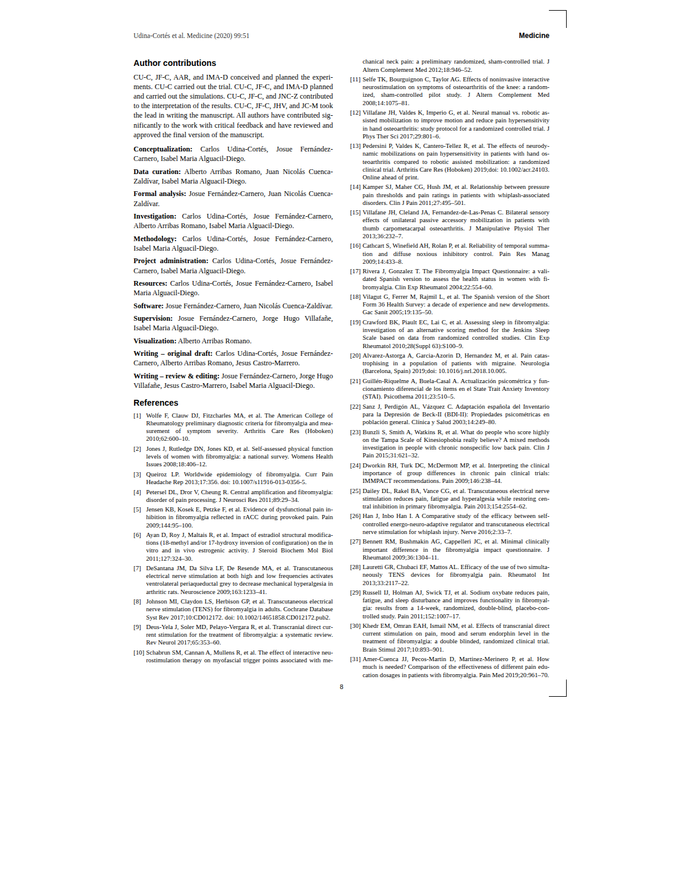Udina-Cortés et al. Medicine (2020) 99:51
Medicine
Author contributions
CU-C, JF-C, AAR, and IMA-D conceived and planned the experiments. CU-C carried out the trial. CU-C, JF-C, and IMA-D planned and carried out the simulations. CU-C, JF-C, and JNC-Z contributed to the interpretation of the results. CU-C, JF-C, JHV, and JC-M took the lead in writing the manuscript. All authors have contributed significantly to the work with critical feedback and have reviewed and approved the final version of the manuscript.
Conceptualization: Carlos Udina-Cortés, Josue Fernández-Carnero, Isabel Maria Alguacil-Diego.
Data curation: Alberto Arribas Romano, Juan Nicolás Cuenca-Zaldívar, Isabel Maria Alguacil-Diego.
Formal analysis: Josue Fernández-Carnero, Juan Nicolás Cuenca-Zaldívar.
Investigation: Carlos Udina-Cortés, Josue Fernández-Carnero, Alberto Arribas Romano, Isabel Maria Alguacil-Diego.
Methodology: Carlos Udina-Cortés, Josue Fernández-Carnero, Isabel Maria Alguacil-Diego.
Project administration: Carlos Udina-Cortés, Josue Fernández-Carnero, Isabel Maria Alguacil-Diego.
Resources: Carlos Udina-Cortés, Josue Fernández-Carnero, Isabel Maria Alguacil-Diego.
Software: Josue Fernández-Carnero, Juan Nicolás Cuenca-Zaldívar.
Supervision: Josue Fernández-Carnero, Jorge Hugo Villafañe, Isabel Maria Alguacil-Diego.
Visualization: Alberto Arribas Romano.
Writing – original draft: Carlos Udina-Cortés, Josue Fernández-Carnero, Alberto Arribas Romano, Jesus Castro-Marrero.
Writing – review & editing: Josue Fernández-Carnero, Jorge Hugo Villafañe, Jesus Castro-Marrero, Isabel Maria Alguacil-Diego.
References
[1] Wolfe F, Clauw DJ, Fitzcharles MA, et al. The American College of Rheumatology preliminary diagnostic criteria for fibromyalgia and measurement of symptom severity. Arthritis Care Res (Hoboken) 2010;62:600–10.
[2] Jones J, Rutledge DN, Jones KD, et al. Self-assessed physical function levels of women with fibromyalgia: a national survey. Womens Health Issues 2008;18:406–12.
[3] Queiroz LP. Worldwide epidemiology of fibromyalgia. Curr Pain Headache Rep 2013;17:356. doi: 10.1007/s11916-013-0356-5.
[4] Petersel DL, Dror V, Cheung R. Central amplification and fibromyalgia: disorder of pain processing. J Neurosci Res 2011;89:29–34.
[5] Jensen KB, Kosek E, Petzke F, et al. Evidence of dysfunctional pain inhibition in fibromyalgia reflected in rACC during provoked pain. Pain 2009;144:95–100.
[6] Ayan D, Roy J, Maltais R, et al. Impact of estradiol structural modifications (18-methyl and/or 17-hydroxy inversion of configuration) on the in vitro and in vivo estrogenic activity. J Steroid Biochem Mol Biol 2011;127:324–30.
[7] DeSantana JM, Da Silva LF, De Resende MA, et al. Transcutaneous electrical nerve stimulation at both high and low frequencies activates ventrolateral periaqueductal grey to decrease mechanical hyperalgesia in arthritic rats. Neuroscience 2009;163:1233–41.
[8] Johnson MI, Claydon LS, Herbison GP, et al. Transcutaneous electrical nerve stimulation (TENS) for fibromyalgia in adults. Cochrane Database Syst Rev 2017;10:CD012172. doi: 10.1002/14651858.CD012172.pub2.
[9] Deus-Yela J, Soler MD, Pelayo-Vergara R, et al. Transcranial direct current stimulation for the treatment of fibromyalgia: a systematic review. Rev Neurol 2017;65:353–60.
[10] Schabrun SM, Cannan A, Mullens R, et al. The effect of interactive neurostimulation therapy on myofascial trigger points associated with mechanical neck pain: a preliminary randomized, sham-controlled trial. J Altern Complement Med 2012;18:946–52.
[11] Selfe TK, Bourguignon C, Taylor AG. Effects of noninvasive interactive neurostimulation on symptoms of osteoarthritis of the knee: a randomized, sham-controlled pilot study. J Altern Complement Med 2008;14:1075–81.
[12] Villafane JH, Valdes K, Imperio G, et al. Neural manual vs. robotic assisted mobilization to improve motion and reduce pain hypersensitivity in hand osteoarthritis: study protocol for a randomized controlled trial. J Phys Ther Sci 2017;29:801–6.
[13] Pedersini P, Valdes K, Cantero-Tellez R, et al. The effects of neurodynamic mobilizations on pain hypersensitivity in patients with hand osteoarthritis compared to robotic assisted mobilization: a randomized clinical trial. Arthritis Care Res (Hoboken) 2019;doi: 10.1002/acr.24103. Online ahead of print.
[14] Kamper SJ, Maher CG, Hush JM, et al. Relationship between pressure pain thresholds and pain ratings in patients with whiplash-associated disorders. Clin J Pain 2011;27:495–501.
[15] Villafane JH, Cleland JA, Fernandez-de-Las-Penas C. Bilateral sensory effects of unilateral passive accessory mobilization in patients with thumb carpometacarpal osteoarthritis. J Manipulative Physiol Ther 2013;36:232–7.
[16] Cathcart S, Winefield AH, Rolan P, et al. Reliability of temporal summation and diffuse noxious inhibitory control. Pain Res Manag 2009;14:433–8.
[17] Rivera J, Gonzalez T. The Fibromyalgia Impact Questionnaire: a validated Spanish version to assess the health status in women with fibromyalgia. Clin Exp Rheumatol 2004;22:554–60.
[18] Vilagut G, Ferrer M, Rajmil L, et al. The Spanish version of the Short Form 36 Health Survey: a decade of experience and new developments. Gac Sanit 2005;19:135–50.
[19] Crawford BK, Piault EC, Lai C, et al. Assessing sleep in fibromyalgia: investigation of an alternative scoring method for the Jenkins Sleep Scale based on data from randomized controlled studies. Clin Exp Rheumatol 2010;28(Suppl 63):S100–9.
[20] Alvarez-Astorga A, Garcia-Azorin D, Hernandez M, et al. Pain catastrophising in a population of patients with migraine. Neurologia (Barcelona, Spain) 2019;doi: 10.1016/j.nrl.2018.10.005.
[21] Guillén-Riquelme A, Buela-Casal A. Actualización psicométrica y funcionamiento diferencial de los ítems en el State Trait Anxiety Inventory (STAI). Psicothema 2011;23:510–5.
[22] Sanz J, Perdigón AL, Vázquez C. Adaptación española del Inventario para la Depresión de Beck-II (BDI-II): Propiedades psicométricas en población general. Clínica y Salud 2003;14:249–80.
[23] Bunzli S, Smith A, Watkins R, et al. What do people who score highly on the Tampa Scale of Kinesiophobia really believe? A mixed methods investigation in people with chronic nonspecific low back pain. Clin J Pain 2015;31:621–32.
[24] Dworkin RH, Turk DC, McDermott MP, et al. Interpreting the clinical importance of group differences in chronic pain clinical trials: IMMPACT recommendations. Pain 2009;146:238–44.
[25] Dailey DL, Rakel BA, Vance CG, et al. Transcutaneous electrical nerve stimulation reduces pain, fatigue and hyperalgesia while restoring central inhibition in primary fibromyalgia. Pain 2013;154:2554–62.
[26] Han J, Inbo Han I. A Comparative study of the efficacy between self-controlled energo-neuro-adaptive regulator and transcutaneous electrical nerve stimulation for whiplash injury. Nerve 2016;2:33–7.
[27] Bennett RM, Bushmakin AG, Cappelleri JC, et al. Minimal clinically important difference in the fibromyalgia impact questionnaire. J Rheumatol 2009;36:1304–11.
[28] Lauretti GR, Chubaci EF, Mattos AL. Efficacy of the use of two simultaneously TENS devices for fibromyalgia pain. Rheumatol Int 2013;33:2117–22.
[29] Russell IJ, Holman AJ, Swick TJ, et al. Sodium oxybate reduces pain, fatigue, and sleep disturbance and improves functionality in fibromyalgia: results from a 14-week, randomized, double-blind, placebo-controlled study. Pain 2011;152:1007–17.
[30] Khedr EM, Omran EAH, Ismail NM, et al. Effects of transcranial direct current stimulation on pain, mood and serum endorphin level in the treatment of fibromyalgia: a double blinded, randomized clinical trial. Brain Stimul 2017;10:893–901.
[31] Amer-Cuenca JJ, Pecos-Martin D, Martinez-Merinero P, et al. How much is needed? Comparison of the effectiveness of different pain education dosages in patients with fibromyalgia. Pain Med 2019;20:961–70.
8